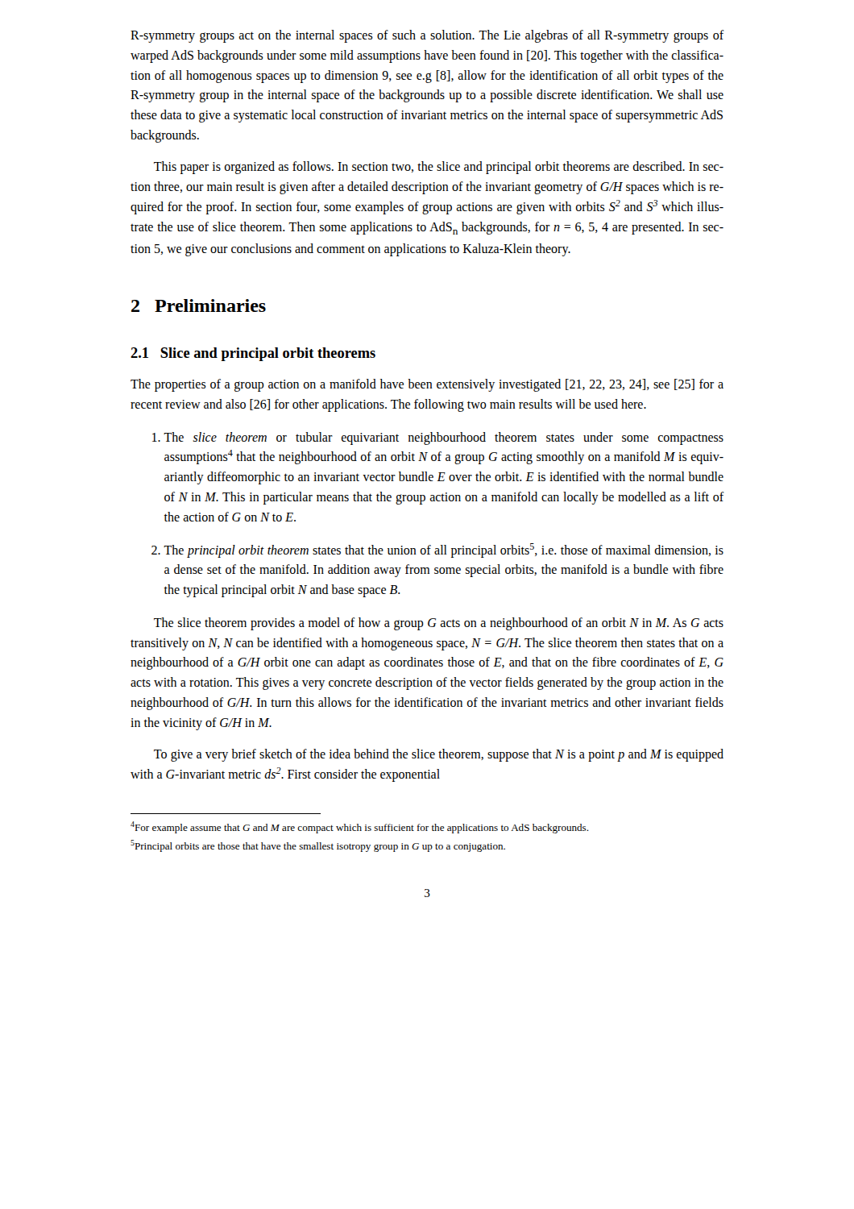R-symmetry groups act on the internal spaces of such a solution. The Lie algebras of all R-symmetry groups of warped AdS backgrounds under some mild assumptions have been found in [20]. This together with the classification of all homogenous spaces up to dimension 9, see e.g [8], allow for the identification of all orbit types of the R-symmetry group in the internal space of the backgrounds up to a possible discrete identification. We shall use these data to give a systematic local construction of invariant metrics on the internal space of supersymmetric AdS backgrounds.
This paper is organized as follows. In section two, the slice and principal orbit theorems are described. In section three, our main result is given after a detailed description of the invariant geometry of G/H spaces which is required for the proof. In section four, some examples of group actions are given with orbits S2 and S3 which illustrate the use of slice theorem. Then some applications to AdSn backgrounds, for n = 6, 5, 4 are presented. In section 5, we give our conclusions and comment on applications to Kaluza-Klein theory.
2 Preliminaries
2.1 Slice and principal orbit theorems
The properties of a group action on a manifold have been extensively investigated [21, 22, 23, 24], see [25] for a recent review and also [26] for other applications. The following two main results will be used here.
The slice theorem or tubular equivariant neighbourhood theorem states under some compactness assumptions4 that the neighbourhood of an orbit N of a group G acting smoothly on a manifold M is equivariantly diffeomorphic to an invariant vector bundle E over the orbit. E is identified with the normal bundle of N in M. This in particular means that the group action on a manifold can locally be modelled as a lift of the action of G on N to E.
The principal orbit theorem states that the union of all principal orbits5, i.e. those of maximal dimension, is a dense set of the manifold. In addition away from some special orbits, the manifold is a bundle with fibre the typical principal orbit N and base space B.
The slice theorem provides a model of how a group G acts on a neighbourhood of an orbit N in M. As G acts transitively on N, N can be identified with a homogeneous space, N = G/H. The slice theorem then states that on a neighbourhood of a G/H orbit one can adapt as coordinates those of E, and that on the fibre coordinates of E, G acts with a rotation. This gives a very concrete description of the vector fields generated by the group action in the neighbourhood of G/H. In turn this allows for the identification of the invariant metrics and other invariant fields in the vicinity of G/H in M.
To give a very brief sketch of the idea behind the slice theorem, suppose that N is a point p and M is equipped with a G-invariant metric ds2. First consider the exponential
4For example assume that G and M are compact which is sufficient for the applications to AdS backgrounds.
5Principal orbits are those that have the smallest isotropy group in G up to a conjugation.
3